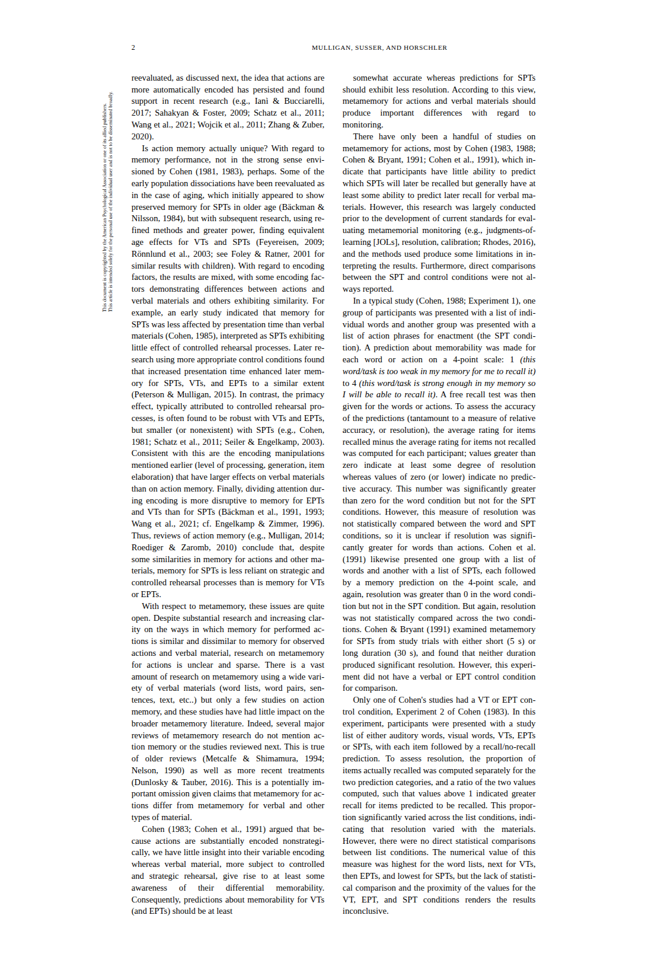This document is copyrighted by the American Psychological Association or one of its allied publishers.
This article is intended solely for the personal use of the individual user and is not to be disseminated broadly.
2 Mulligan, Susser, and Horschler
reevaluated, as discussed next, the idea that actions are more automatically encoded has persisted and found support in recent research (e.g., Ianì & Bucciarelli, 2017; Sahakyan & Foster, 2009; Schatz et al., 2011; Wang et al., 2021; Wojcik et al., 2011; Zhang & Zuber, 2020).
Is action memory actually unique? With regard to memory performance, not in the strong sense envisioned by Cohen (1981, 1983), perhaps. Some of the early population dissociations have been reevaluated as in the case of aging, which initially appeared to show preserved memory for SPTs in older age (Bäckman & Nilsson, 1984), but with subsequent research, using refined methods and greater power, finding equivalent age effects for VTs and SPTs (Feyereisen, 2009; Rönnlund et al., 2003; see Foley & Ratner, 2001 for similar results with children). With regard to encoding factors, the results are mixed, with some encoding factors demonstrating differences between actions and verbal materials and others exhibiting similarity. For example, an early study indicated that memory for SPTs was less affected by presentation time than verbal materials (Cohen, 1985), interpreted as SPTs exhibiting little effect of controlled rehearsal processes. Later research using more appropriate control conditions found that increased presentation time enhanced later memory for SPTs, VTs, and EPTs to a similar extent (Peterson & Mulligan, 2015). In contrast, the primacy effect, typically attributed to controlled rehearsal processes, is often found to be robust with VTs and EPTs, but smaller (or nonexistent) with SPTs (e.g., Cohen, 1981; Schatz et al., 2011; Seiler & Engelkamp, 2003). Consistent with this are the encoding manipulations mentioned earlier (level of processing, generation, item elaboration) that have larger effects on verbal materials than on action memory. Finally, dividing attention during encoding is more disruptive to memory for EPTs and VTs than for SPTs (Bäckman et al., 1991, 1993; Wang et al., 2021; cf. Engelkamp & Zimmer, 1996). Thus, reviews of action memory (e.g., Mulligan, 2014; Roediger & Zaromb, 2010) conclude that, despite some similarities in memory for actions and other materials, memory for SPTs is less reliant on strategic and controlled rehearsal processes than is memory for VTs or EPTs.
With respect to metamemory, these issues are quite open. Despite substantial research and increasing clarity on the ways in which memory for performed actions is similar and dissimilar to memory for observed actions and verbal material, research on metamemory for actions is unclear and sparse. There is a vast amount of research on metamemory using a wide variety of verbal materials (word lists, word pairs, sentences, text, etc..) but only a few studies on action memory, and these studies have had little impact on the broader metamemory literature. Indeed, several major reviews of metamemory research do not mention action memory or the studies reviewed next. This is true of older reviews (Metcalfe & Shimamura, 1994; Nelson, 1990) as well as more recent treatments (Dunlosky & Tauber, 2016). This is a potentially important omission given claims that metamemory for actions differ from metamemory for verbal and other types of material.
Cohen (1983; Cohen et al., 1991) argued that because actions are substantially encoded nonstrategically, we have little insight into their variable encoding whereas verbal material, more subject to controlled and strategic rehearsal, give rise to at least some awareness of their differential memorability. Consequently, predictions about memorability for VTs (and EPTs) should be at least
somewhat accurate whereas predictions for SPTs should exhibit less resolution. According to this view, metamemory for actions and verbal materials should produce important differences with regard to monitoring.
There have only been a handful of studies on metamemory for actions, most by Cohen (1983, 1988; Cohen & Bryant, 1991; Cohen et al., 1991), which indicate that participants have little ability to predict which SPTs will later be recalled but generally have at least some ability to predict later recall for verbal materials. However, this research was largely conducted prior to the development of current standards for evaluating metamemorial monitoring (e.g., judgments-of-learning [JOLs], resolution, calibration; Rhodes, 2016), and the methods used produce some limitations in interpreting the results. Furthermore, direct comparisons between the SPT and control conditions were not always reported.
In a typical study (Cohen, 1988; Experiment 1), one group of participants was presented with a list of individual words and another group was presented with a list of action phrases for enactment (the SPT condition). A prediction about memorability was made for each word or action on a 4-point scale: 1 (this word/task is too weak in my memory for me to recall it) to 4 (this word/task is strong enough in my memory so I will be able to recall it). A free recall test was then given for the words or actions. To assess the accuracy of the predictions (tantamount to a measure of relative accuracy, or resolution), the average rating for items recalled minus the average rating for items not recalled was computed for each participant; values greater than zero indicate at least some degree of resolution whereas values of zero (or lower) indicate no predictive accuracy. This number was significantly greater than zero for the word condition but not for the SPT conditions. However, this measure of resolution was not statistically compared between the word and SPT conditions, so it is unclear if resolution was significantly greater for words than actions. Cohen et al. (1991) likewise presented one group with a list of words and another with a list of SPTs, each followed by a memory prediction on the 4-point scale, and again, resolution was greater than 0 in the word condition but not in the SPT condition. But again, resolution was not statistically compared across the two conditions. Cohen & Bryant (1991) examined metamemory for SPTs from study trials with either short (5 s) or long duration (30 s), and found that neither duration produced significant resolution. However, this experiment did not have a verbal or EPT control condition for comparison.
Only one of Cohen's studies had a VT or EPT control condition, Experiment 2 of Cohen (1983). In this experiment, participants were presented with a study list of either auditory words, visual words, VTs, EPTs or SPTs, with each item followed by a recall/no-recall prediction. To assess resolution, the proportion of items actually recalled was computed separately for the two prediction categories, and a ratio of the two values computed, such that values above 1 indicated greater recall for items predicted to be recalled. This proportion significantly varied across the list conditions, indicating that resolution varied with the materials. However, there were no direct statistical comparisons between list conditions. The numerical value of this measure was highest for the word lists, next for VTs, then EPTs, and lowest for SPTs, but the lack of statistical comparison and the proximity of the values for the VT, EPT, and SPT conditions renders the results inconclusive.